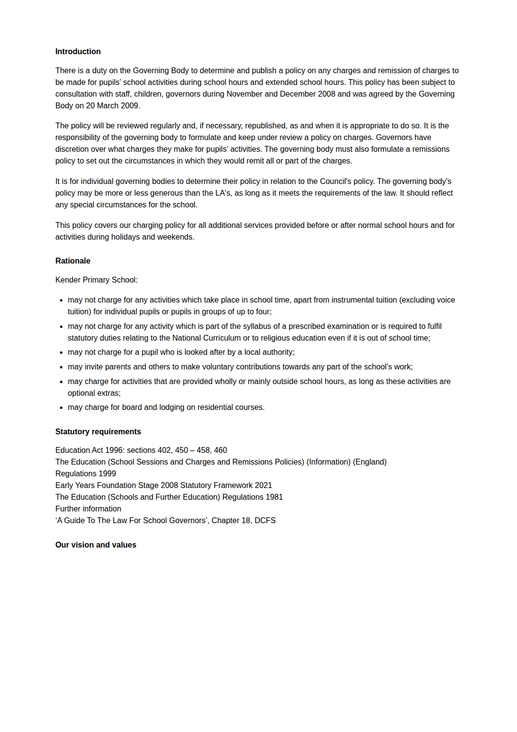Introduction
There is a duty on the Governing Body to determine and publish a policy on any charges and remission of charges to be made for pupils’ school activities during school hours and extended school hours. This policy has been subject to consultation with staff, children, governors during November and December 2008 and was agreed by the Governing Body on 20 March 2009.
The policy will be reviewed regularly and, if necessary, republished, as and when it is appropriate to do so. It is the responsibility of the governing body to formulate and keep under review a policy on charges. Governors have discretion over what charges they make for pupils' activities. The governing body must also formulate a remissions policy to set out the circumstances in which they would remit all or part of the charges.
It is for individual governing bodies to determine their policy in relation to the Council's policy. The governing body's policy may be more or less generous than the LA's, as long as it meets the requirements of the law. It should reflect any special circumstances for the school.
This policy covers our charging policy for all additional services provided before or after normal school hours and for activities during holidays and weekends.
Rationale
Kender Primary School:
may not charge for any activities which take place in school time, apart from instrumental tuition (excluding voice tuition) for individual pupils or pupils in groups of up to four;
may not charge for any activity which is part of the syllabus of a prescribed examination or is required to fulfil statutory duties relating to the National Curriculum or to religious education even if it is out of school time;
may not charge for a pupil who is looked after by a local authority;
may invite parents and others to make voluntary contributions towards any part of the school's work;
may charge for activities that are provided wholly or mainly outside school hours, as long as these activities are optional extras;
may charge for board and lodging on residential courses.
Statutory requirements
Education Act 1996: sections 402, 450 – 458, 460
The Education (School Sessions and Charges and Remissions Policies) (Information) (England)
Regulations 1999
Early Years Foundation Stage 2008 Statutory Framework 2021
The Education (Schools and Further Education) Regulations 1981
Further information
‘A Guide To The Law For School Governors’, Chapter 18, DCFS
Our vision and values